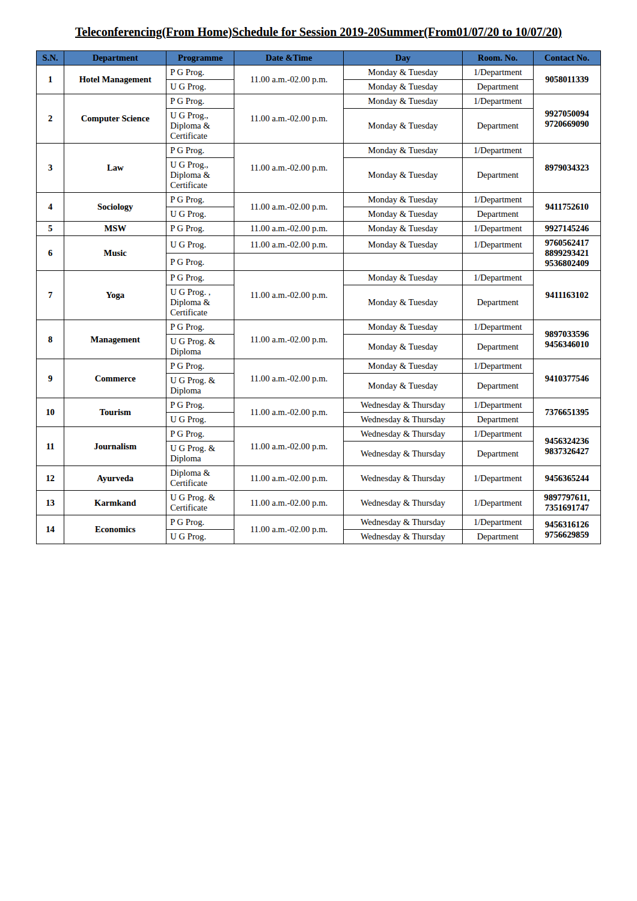Teleconferencing(From Home)Schedule for Session 2019-20Summer(From01/07/20 to 10/07/20)
| S.N. | Department | Programme | Date &Time | Day | Room. No. | Contact No. |
| --- | --- | --- | --- | --- | --- | --- |
| 1 | Hotel Management | P G Prog. | 11.00 a.m.-02.00 p.m. | Monday & Tuesday | 1/Department | 9058011339 |
| U G Prog. | Monday & Tuesday | Department |
| 2 | Computer Science | P G Prog. | 11.00 a.m.-02.00 p.m. | Monday & Tuesday | 1/Department | 9927050094 9720669090 |
| U G Prog., Diploma & Certificate | Monday & Tuesday | Department |
| 3 | Law | P G Prog. | 11.00 a.m.-02.00 p.m. | Monday & Tuesday | 1/Department | 8979034323 |
| U G Prog., Diploma & Certificate | Monday & Tuesday | Department |
| 4 | Sociology | P G Prog. | 11.00 a.m.-02.00 p.m. | Monday & Tuesday | 1/Department | 9411752610 |
| U G Prog. | Monday & Tuesday | Department |
| 5 | MSW | P G Prog. | 11.00 a.m.-02.00 p.m. | Monday & Tuesday | 1/Department | 9927145246 |
| 6 | Music | U G Prog. | 11.00 a.m.-02.00 p.m. | Monday & Tuesday | 1/Department | 9760562417 8899293421 9536802409 |
| P G Prog. | | | |
| 7 | Yoga | P G Prog. | 11.00 a.m.-02.00 p.m. | Monday & Tuesday | 1/Department | 9411163102 |
| U G Prog. , Diploma & Certificate | Monday & Tuesday | Department |
| 8 | Management | P G Prog. | 11.00 a.m.-02.00 p.m. | Monday & Tuesday | 1/Department | 9897033596 9456346010 |
| U G Prog. & Diploma | Monday & Tuesday | Department |
| 9 | Commerce | P G Prog. | 11.00 a.m.-02.00 p.m. | Monday & Tuesday | 1/Department | 9410377546 |
| U G Prog. & Diploma | Monday & Tuesday | Department |
| 10 | Tourism | P G Prog. | 11.00 a.m.-02.00 p.m. | Wednesday & Thursday | 1/Department | 7376651395 |
| U G Prog. | Wednesday & Thursday | Department |
| 11 | Journalism | P G Prog. | 11.00 a.m.-02.00 p.m. | Wednesday & Thursday | 1/Department | 9456324236 9837326427 |
| U G Prog. & Diploma | Wednesday & Thursday | Department |
| 12 | Ayurveda | Diploma & Certificate | 11.00 a.m.-02.00 p.m. | Wednesday & Thursday | 1/Department | 9456365244 |
| 13 | Karmkand | U G Prog. & Certificate | 11.00 a.m.-02.00 p.m. | Wednesday & Thursday | 1/Department | 9897797611, 7351691747 |
| 14 | Economics | P G Prog. | 11.00 a.m.-02.00 p.m. | Wednesday & Thursday | 1/Department | 9456316126 9756629859 |
| U G Prog. | Wednesday & Thursday | Department |